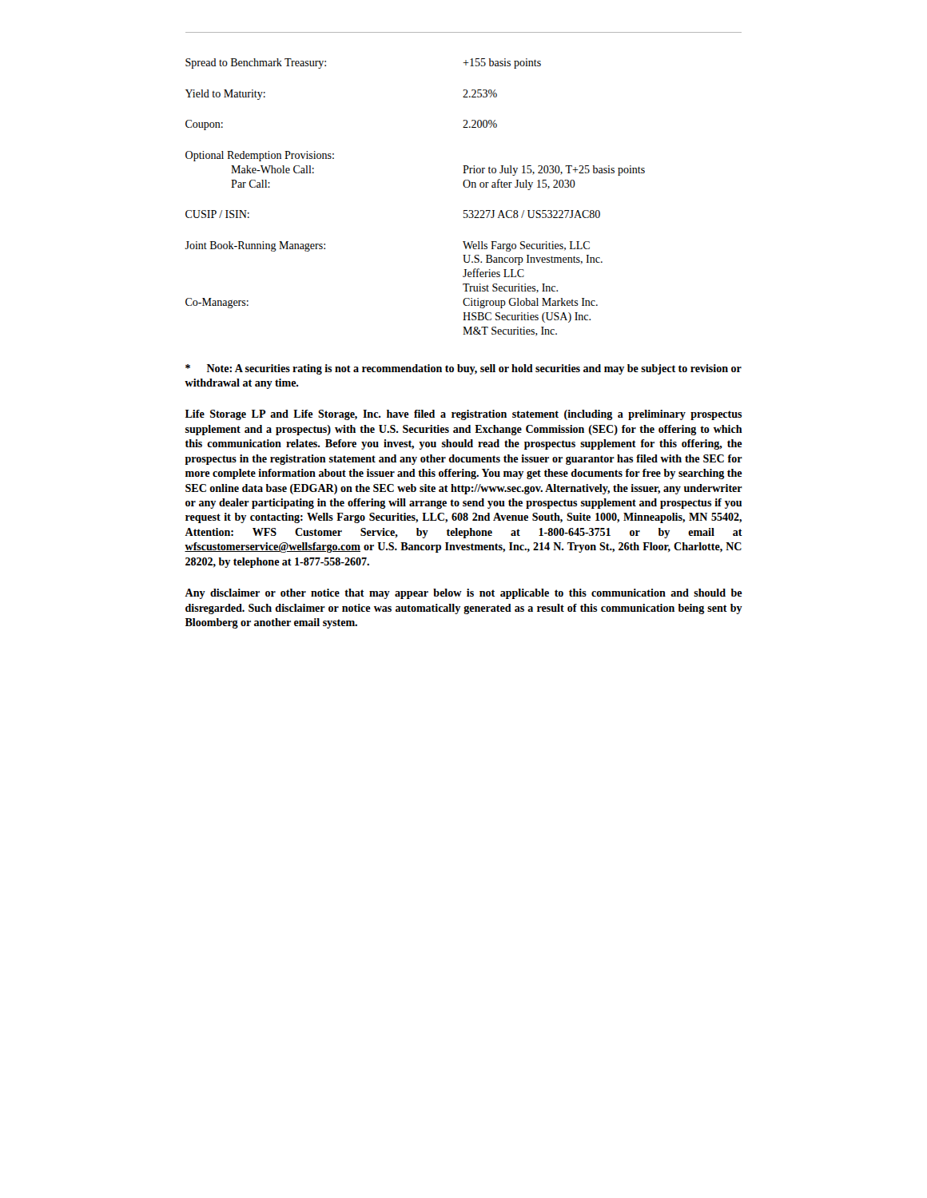| Spread to Benchmark Treasury: | +155 basis points |
| Yield to Maturity: | 2.253% |
| Coupon: | 2.200% |
| Optional Redemption Provisions: | |
| Make-Whole Call: | Prior to July 15, 2030, T+25 basis points |
| Par Call: | On or after July 15, 2030 |
| CUSIP / ISIN: | 53227J AC8 / US53227JAC80 |
| Joint Book-Running Managers: | Wells Fargo Securities, LLC U.S. Bancorp Investments, Inc. Jefferies LLC Truist Securities, Inc. |
| Co-Managers: | Citigroup Global Markets Inc. HSBC Securities (USA) Inc. M&T Securities, Inc. |
*Note: A securities rating is not a recommendation to buy, sell or hold securities and may be subject to revision or withdrawal at any time.
Life Storage LP and Life Storage, Inc. have filed a registration statement (including a preliminary prospectus supplement and a prospectus) with the U.S. Securities and Exchange Commission (SEC) for the offering to which this communication relates. Before you invest, you should read the prospectus supplement for this offering, the prospectus in the registration statement and any other documents the issuer or guarantor has filed with the SEC for more complete information about the issuer and this offering. You may get these documents for free by searching the SEC online data base (EDGAR) on the SEC web site at http://www.sec.gov. Alternatively, the issuer, any underwriter or any dealer participating in the offering will arrange to send you the prospectus supplement and prospectus if you request it by contacting: Wells Fargo Securities, LLC, 608 2nd Avenue South, Suite 1000, Minneapolis, MN 55402, Attention: WFS Customer Service, by telephone at 1-800-645-3751 or by email at wfscustomerservice@wellsfargo.com or U.S. Bancorp Investments, Inc., 214 N. Tryon St., 26th Floor, Charlotte, NC 28202, by telephone at 1-877-558-2607.
Any disclaimer or other notice that may appear below is not applicable to this communication and should be disregarded. Such disclaimer or notice was automatically generated as a result of this communication being sent by Bloomberg or another email system.